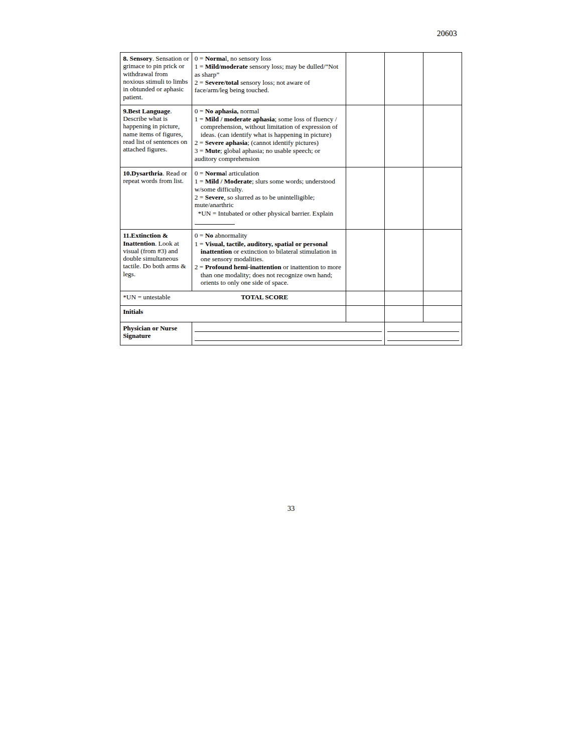20603
| 8. Sensory . Sensation or grimace to pin prick or withdrawal from noxious stimuli to limbs in obtunded or aphasic patient. | 0 = Norma l, no sensory loss 1 = Mild/moderate sensory loss; may be dulled/”Not as sharp” 2 = Severe/total sensory loss; not aware of face/arm/leg being touched. | | | |
| 9.Best Language . Describe what is happening in picture, name items of figures, read list of sentences on attached figures. | 0 = No aphasia, normal 1 = Mild / moderate aphasia ; some loss of fluency / comprehension, without limitation of expression of ideas. (can identify what is happening in picture) 2 = Severe aphasia ; (cannot identify pictures) 3 = Mute ; global aphasia; no usable speech; or auditory comprehension | | | |
| 10.Dysarthria . Read or repeat words from list. | 0 = Norma l articulation 1 = Mild / Moderate ; slurs some words; understood w/some difficulty. 2 = Severe , so slurred as to be unintelligible; mute/anarthric *UN = Intubated or other physical barrier. Explain | | | |
| 11.Extinction & Inattention . Look at visual (from #3) and double simultaneous tactile. Do both arms & legs. | 0 = No abnormality 1 = Visual, tactile, auditory, spatial or personal inattention or extinction to bilateral stimulation in one sensory modalities. 2 = Profound hemi-inattention or inattention to more than one modality; does not recognize own hand; orients to only one side of space. | | | |
| *UN = untestable TOTAL SCORE | | | |
| Initials | | | |
| Physician or Nurse Signature | | |
33